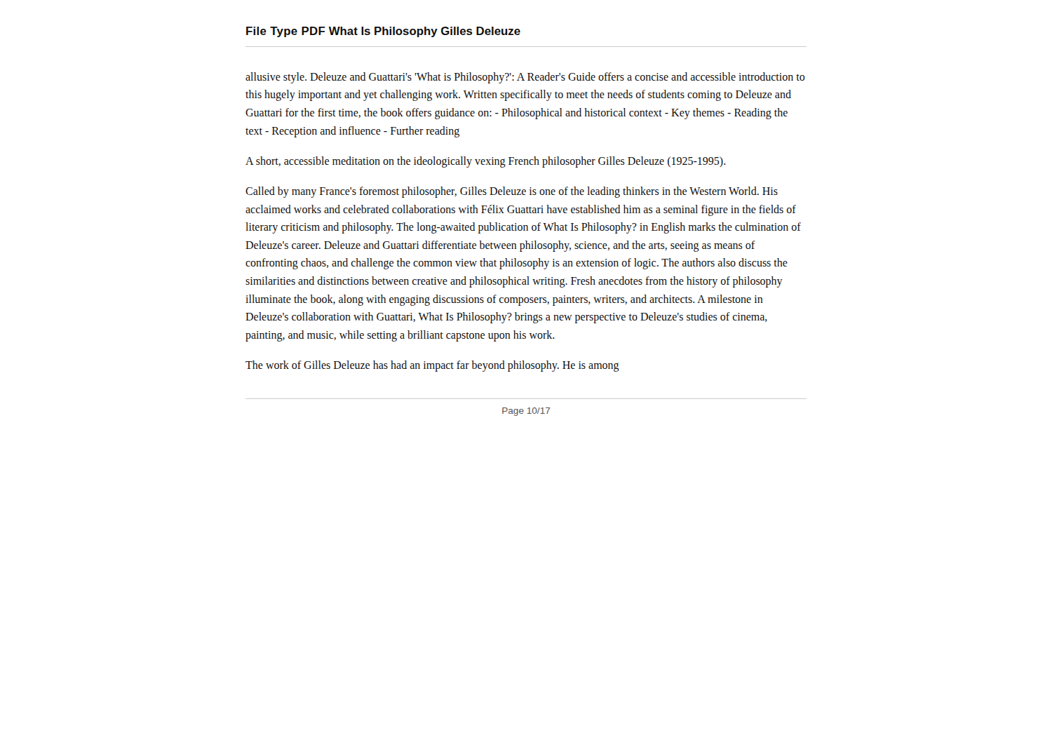File Type PDF What Is Philosophy Gilles Deleuze
allusive style. Deleuze and Guattari's 'What is Philosophy?': A Reader's Guide offers a concise and accessible introduction to this hugely important and yet challenging work. Written specifically to meet the needs of students coming to Deleuze and Guattari for the first time, the book offers guidance on: - Philosophical and historical context - Key themes - Reading the text - Reception and influence - Further reading
A short, accessible meditation on the ideologically vexing French philosopher Gilles Deleuze (1925-1995).
Called by many France's foremost philosopher, Gilles Deleuze is one of the leading thinkers in the Western World. His acclaimed works and celebrated collaborations with Félix Guattari have established him as a seminal figure in the fields of literary criticism and philosophy. The long-awaited publication of What Is Philosophy? in English marks the culmination of Deleuze's career. Deleuze and Guattari differentiate between philosophy, science, and the arts, seeing as means of confronting chaos, and challenge the common view that philosophy is an extension of logic. The authors also discuss the similarities and distinctions between creative and philosophical writing. Fresh anecdotes from the history of philosophy illuminate the book, along with engaging discussions of composers, painters, writers, and architects. A milestone in Deleuze's collaboration with Guattari, What Is Philosophy? brings a new perspective to Deleuze's studies of cinema, painting, and music, while setting a brilliant capstone upon his work.
The work of Gilles Deleuze has had an impact far beyond philosophy. He is among
Page 10/17